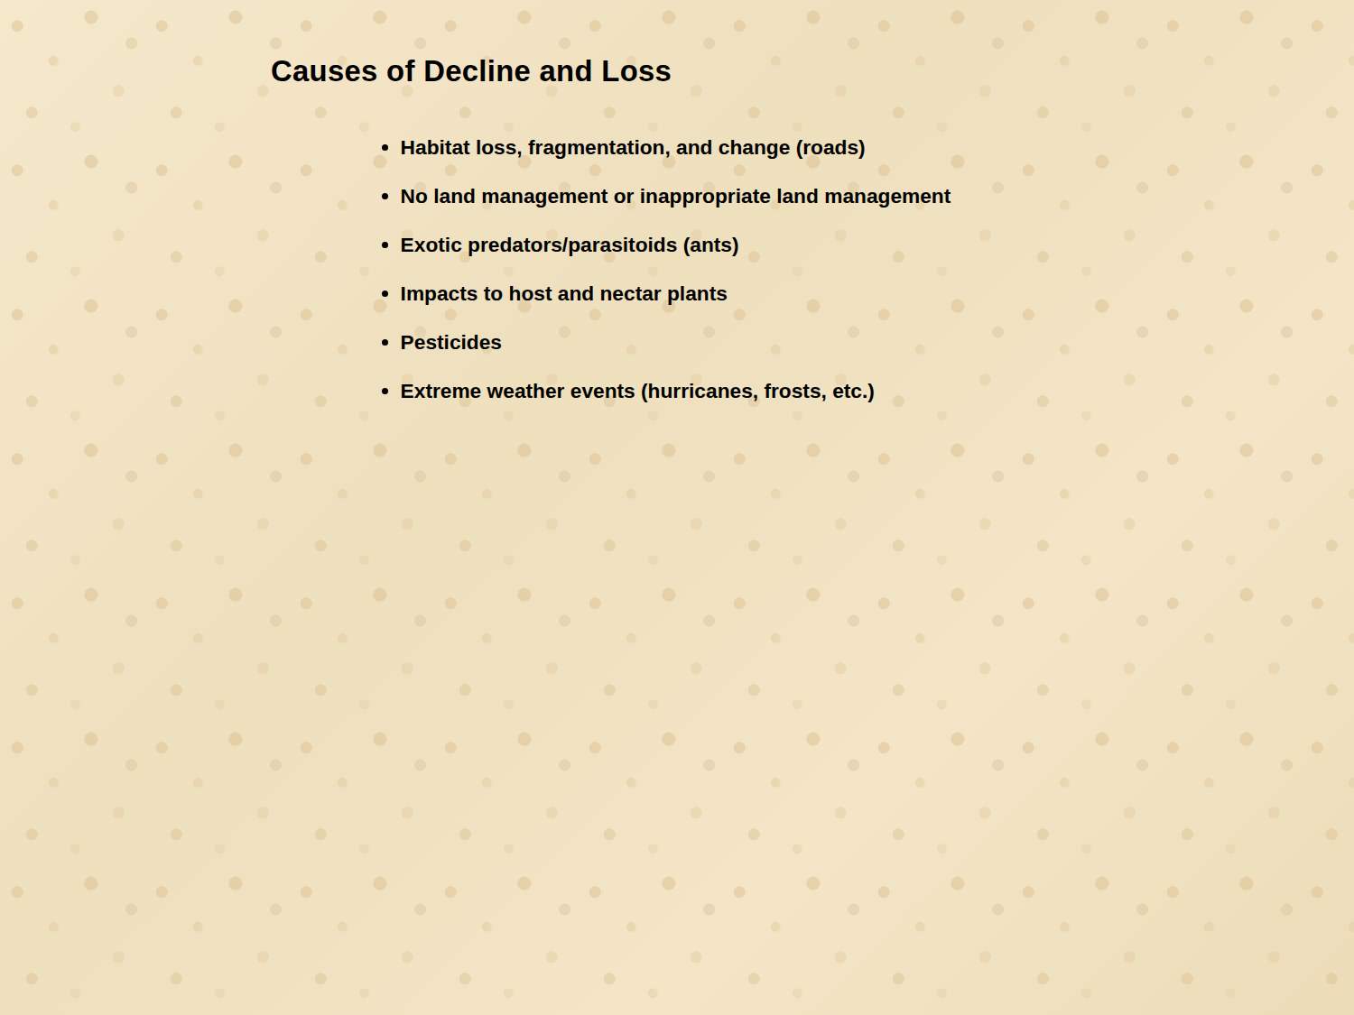Causes of Decline and Loss
Habitat loss, fragmentation, and change (roads)
No land management or inappropriate land management
Exotic predators/parasitoids (ants)
Impacts to host and nectar plants
Pesticides
Extreme weather events (hurricanes, frosts, etc.)